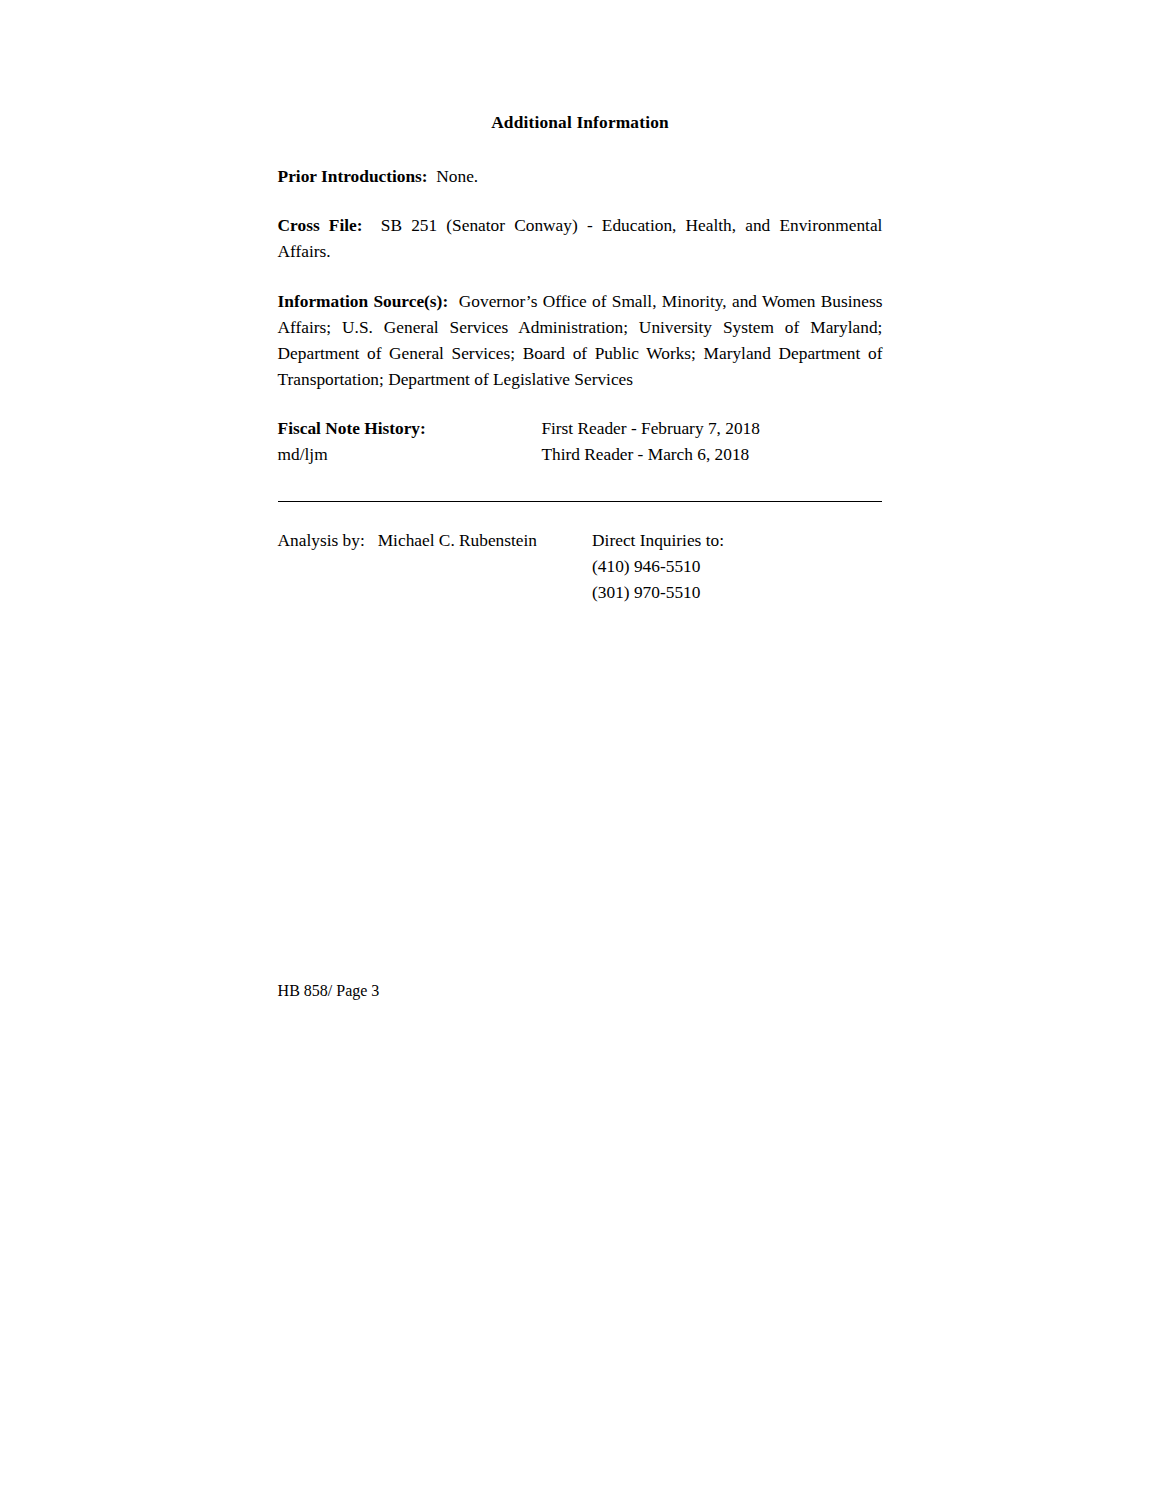Additional Information
Prior Introductions: None.
Cross File: SB 251 (Senator Conway) - Education, Health, and Environmental Affairs.
Information Source(s): Governor’s Office of Small, Minority, and Women Business Affairs; U.S. General Services Administration; University System of Maryland; Department of General Services; Board of Public Works; Maryland Department of Transportation; Department of Legislative Services
Fiscal Note History:
First Reader - February 7, 2018
md/ljm
Third Reader - March 6, 2018
Analysis by: Michael C. Rubenstein
Direct Inquiries to:
(410) 946-5510
(301) 970-5510
HB 858/ Page 3